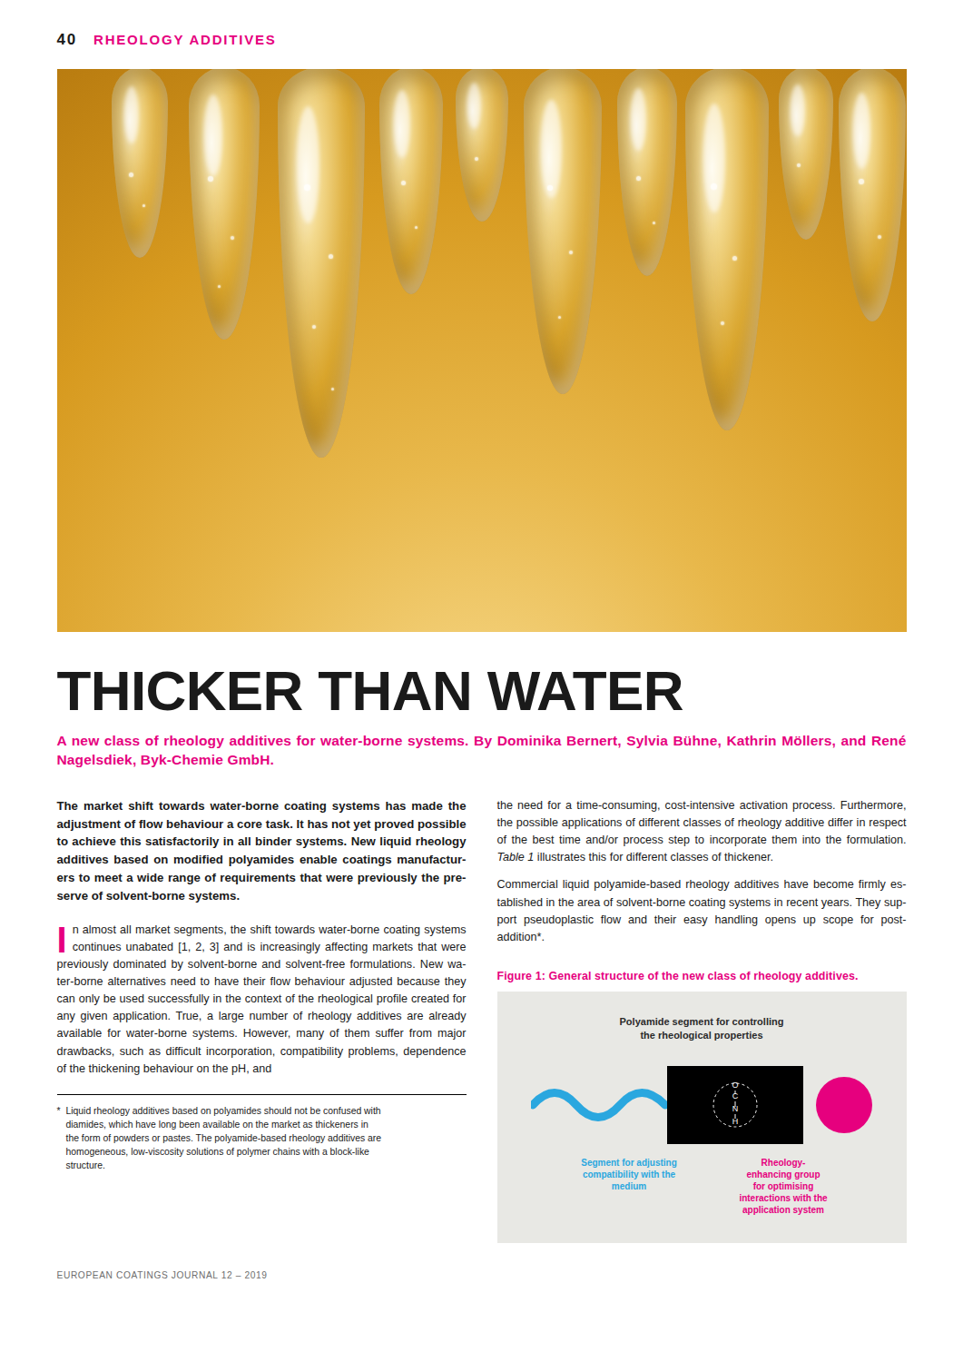40 RHEOLOGY ADDITIVES
Ivan Uralsky – stock.adobe.com
THICKER THAN WATER
A new class of rheology additives for water-borne systems. By Dominika Bernert, Sylvia Bühne, Kathrin Möllers, and René Nagelsdiek, Byk-Chemie GmbH.
The market shift towards water-borne coating systems has made the adjustment of flow behaviour a core task. It has not yet proved possible to achieve this satisfactorily in all binder systems. New liquid rheology additives based on modified polyamides enable coatings manufacturers to meet a wide range of requirements that were previously the preserve of solvent-borne systems.
In almost all market segments, the shift towards water-borne coating systems continues unabated [1, 2, 3] and is increasingly affecting markets that were previously dominated by solvent-borne and solvent-free formulations. New water-borne alternatives need to have their flow behaviour adjusted because they can only be used successfully in the context of the rheological profile created for any given application. True, a large number of rheology additives are already available for water-borne systems. However, many of them suffer from major drawbacks, such as difficult incorporation, compatibility problems, dependence of the thickening behaviour on the pH, and
* Liquid rheology additives based on polyamides should not be confused with diamides, which have long been available on the market as thickeners in the form of powders or pastes. The polyamide-based rheology additives are homogeneous, low-viscosity solutions of polymer chains with a block-like structure.
the need for a time-consuming, cost-intensive activation process. Furthermore, the possible applications of different classes of rheology additive differ in respect of the best time and/or process step to incorporate them into the formulation. Table 1 illustrates this for different classes of thickener.
Commercial liquid polyamide-based rheology additives have become firmly established in the area of solvent-borne coating systems in recent years. They support pseudoplastic flow and their easy handling opens up scope for post-addition*.
Figure 1: General structure of the new class of rheology additives.
Polyamide segment for controlling
the rheological properties
O C N H
Segment for adjusting
compatibility with the
medium
Rheology-
enhancing group
for optimising
interactions with the
application system
EUROPEAN COATINGS JOURNAL 12 – 2019